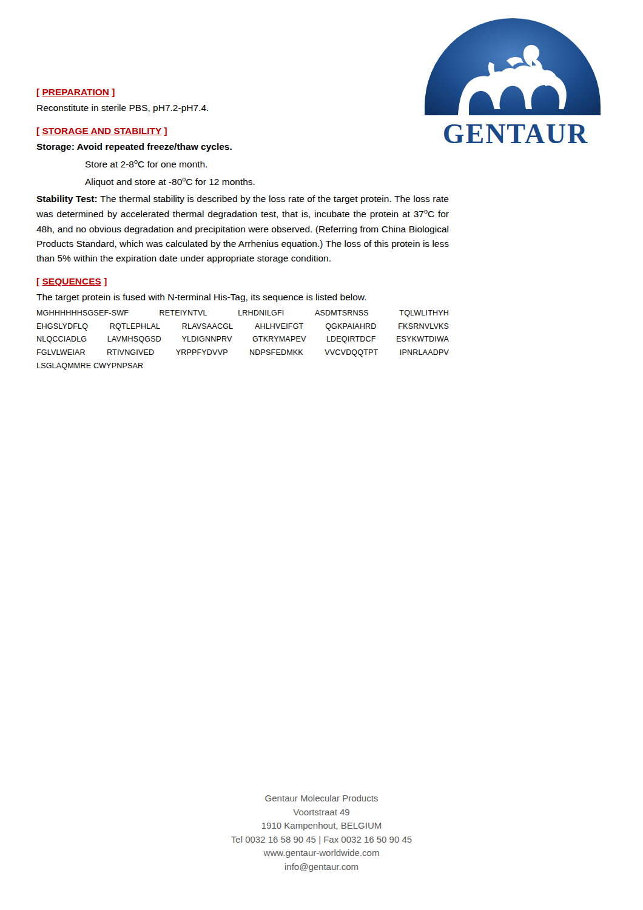GENTAUR
[ PREPARATION ]
Reconstitute in sterile PBS, pH7.2-pH7.4.
[ STORAGE AND STABILITY ]
Storage: Avoid repeated freeze/thaw cycles.
Store at 2-8oC for one month.
Aliquot and store at -80oC for 12 months.
Stability Test: The thermal stability is described by the loss rate of the target protein. The loss rate was determined by accelerated thermal degradation test, that is, incubate the protein at 37oC for 48h, and no obvious degradation and precipitation were observed. (Referring from China Biological Products Standard, which was calculated by the Arrhenius equation.) The loss of this protein is less than 5% within the expiration date under appropriate storage condition.
[ SEQUENCES ]
The target protein is fused with N-terminal His-Tag, its sequence is listed below.
MGHHHHHHSGSEF-SWF RETEIYNTVL LRHDNILGFI ASDMTSRNSS TQLWLITHYH EHGSLYDFLQ RQTLEPHLAL RLAVSAACGL AHLHVEIFGT QGKPAIAHRD FKSRNVLVKS NLQCCIADLG LAVMHSQGSD YLDIGNNPRV GTKRYMAPEV LDEQIRTDCF ESYKWTDIWA FGLVLWEIAR RTIVNGIVED YRPPFYDVVP NDPSFEDMKK VVCVDQQTPT IPNRLAADPV LSGLAQMMRE CWYPNPSAR
Gentaur Molecular Products
Voortstraat 49
1910 Kampenhout, BELGIUM
Tel 0032 16 58 90 45 | Fax 0032 16 50 90 45
www.gentaur-worldwide.com
info@gentaur.com